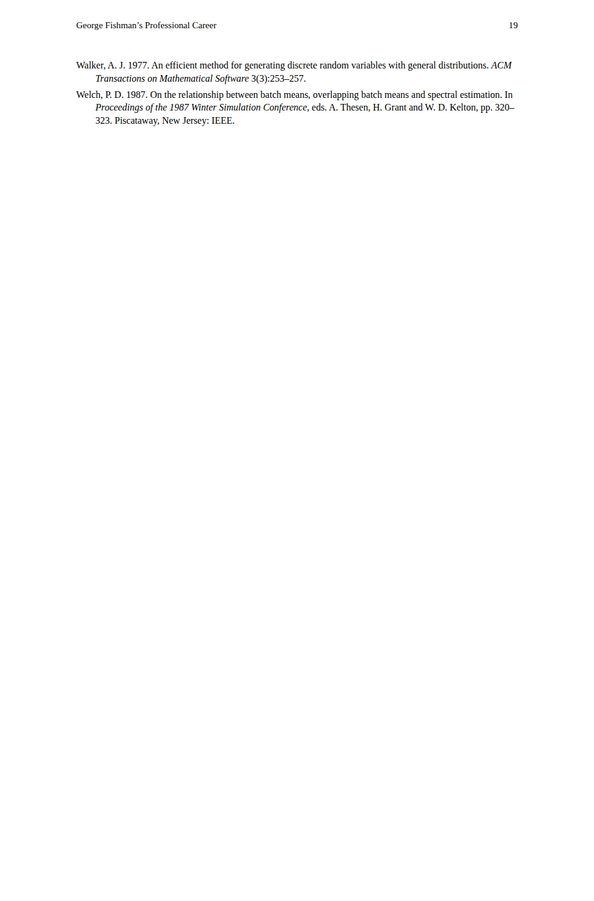George Fishman’s Professional Career 19
Walker, A. J. 1977. An efficient method for generating discrete random variables with general distributions. ACM Transactions on Mathematical Software 3(3):253–257.
Welch, P. D. 1987. On the relationship between batch means, overlapping batch means and spectral estimation. In Proceedings of the 1987 Winter Simulation Conference, eds. A. Thesen, H. Grant and W. D. Kelton, pp. 320–323. Piscataway, New Jersey: IEEE.